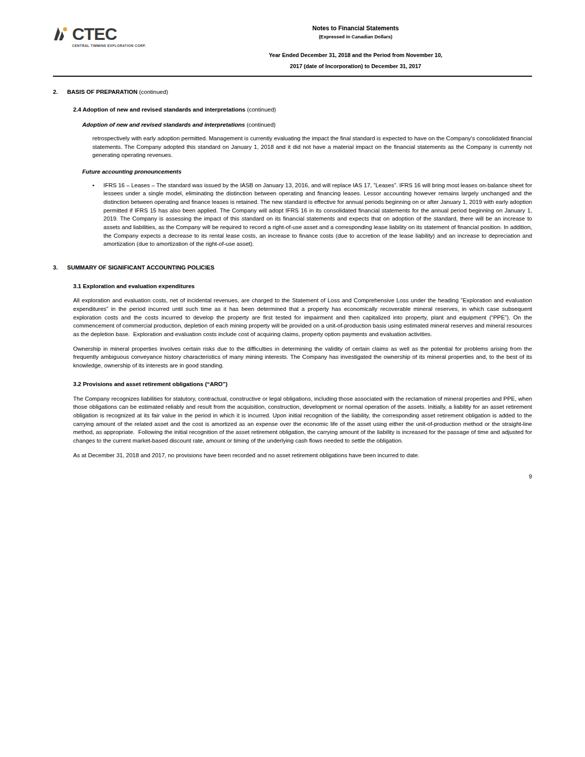CTEC
CENTRAL TIMMINS EXPLORATION CORP.
Notes to Financial Statements
(Expressed in Canadian Dollars)
Year Ended December 31, 2018 and the Period from November 10,
2017 (date of Incorporation) to December 31, 2017
2. BASIS OF PREPARATION (continued)
2.4 Adoption of new and revised standards and interpretations (continued)
Adoption of new and revised standards and interpretations (continued)
retrospectively with early adoption permitted. Management is currently evaluating the impact the final standard is expected to have on the Company's consolidated financial statements. The Company adopted this standard on January 1, 2018 and it did not have a material impact on the financial statements as the Company is currently not generating operating revenues.
Future accounting pronouncements
IFRS 16 – Leases – The standard was issued by the IASB on January 13, 2016, and will replace IAS 17, “Leases”. IFRS 16 will bring most leases on-balance sheet for lessees under a single model, eliminating the distinction between operating and financing leases. Lessor accounting however remains largely unchanged and the distinction between operating and finance leases is retained. The new standard is effective for annual periods beginning on or after January 1, 2019 with early adoption permitted if IFRS 15 has also been applied. The Company will adopt IFRS 16 in its consolidated financial statements for the annual period beginning on January 1, 2019. The Company is assessing the impact of this standard on its financial statements and expects that on adoption of the standard, there will be an increase to assets and liabilities, as the Company will be required to record a right-of-use asset and a corresponding lease liability on its statement of financial position. In addition, the Company expects a decrease to its rental lease costs, an increase to finance costs (due to accretion of the lease liability) and an increase to depreciation and amortization (due to amortization of the right-of-use asset).
3. SUMMARY OF SIGNIFICANT ACCOUNTING POLICIES
3.1 Exploration and evaluation expenditures
All exploration and evaluation costs, net of incidental revenues, are charged to the Statement of Loss and Comprehensive Loss under the heading “Exploration and evaluation expenditures” in the period incurred until such time as it has been determined that a property has economically recoverable mineral reserves, in which case subsequent exploration costs and the costs incurred to develop the property are first tested for impairment and then capitalized into property, plant and equipment (“PPE”). On the commencement of commercial production, depletion of each mining property will be provided on a unit-of-production basis using estimated mineral reserves and mineral resources as the depletion base. Exploration and evaluation costs include cost of acquiring claims, property option payments and evaluation activities.
Ownership in mineral properties involves certain risks due to the difficulties in determining the validity of certain claims as well as the potential for problems arising from the frequently ambiguous conveyance history characteristics of many mining interests. The Company has investigated the ownership of its mineral properties and, to the best of its knowledge, ownership of its interests are in good standing.
3.2 Provisions and asset retirement obligations (“ARO”)
The Company recognizes liabilities for statutory, contractual, constructive or legal obligations, including those associated with the reclamation of mineral properties and PPE, when those obligations can be estimated reliably and result from the acquisition, construction, development or normal operation of the assets. Initially, a liability for an asset retirement obligation is recognized at its fair value in the period in which it is incurred. Upon initial recognition of the liability, the corresponding asset retirement obligation is added to the carrying amount of the related asset and the cost is amortized as an expense over the economic life of the asset using either the unit-of‑production method or the straight-line method, as appropriate. Following the initial recognition of the asset retirement obligation, the carrying amount of the liability is increased for the passage of time and adjusted for changes to the current market‑based discount rate, amount or timing of the underlying cash flows needed to settle the obligation.
As at December 31, 2018 and 2017, no provisions have been recorded and no asset retirement obligations have been incurred to date.
9